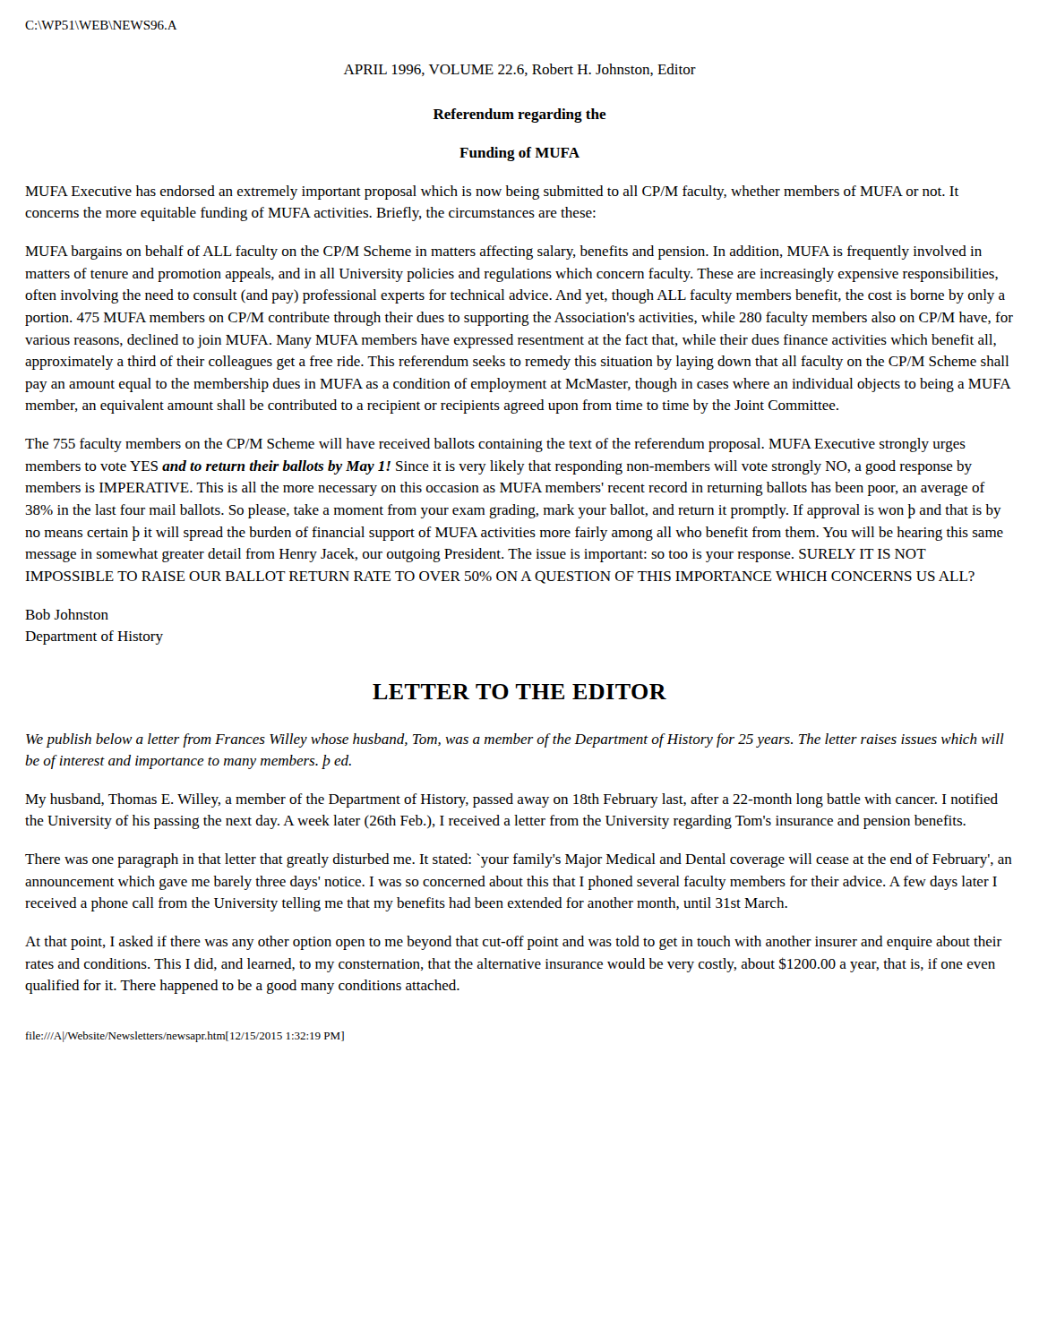C:\WP51\WEB\NEWS96.A
APRIL 1996, VOLUME 22.6, Robert H. Johnston, Editor
Referendum regarding theFunding of MUFA
MUFA Executive has endorsed an extremely important proposal which is now being submitted to all CP/M faculty, whether members of MUFA or not. It concerns the more equitable funding of MUFA activities. Briefly, the circumstances are these:
MUFA bargains on behalf of ALL faculty on the CP/M Scheme in matters affecting salary, benefits and pension. In addition, MUFA is frequently involved in matters of tenure and promotion appeals, and in all University policies and regulations which concern faculty. These are increasingly expensive responsibilities, often involving the need to consult (and pay) professional experts for technical advice. And yet, though ALL faculty members benefit, the cost is borne by only a portion. 475 MUFA members on CP/M contribute through their dues to supporting the Association's activities, while 280 faculty members also on CP/M have, for various reasons, declined to join MUFA. Many MUFA members have expressed resentment at the fact that, while their dues finance activities which benefit all, approximately a third of their colleagues get a free ride. This referendum seeks to remedy this situation by laying down that all faculty on the CP/M Scheme shall pay an amount equal to the membership dues in MUFA as a condition of employment at McMaster, though in cases where an individual objects to being a MUFA member, an equivalent amount shall be contributed to a recipient or recipients agreed upon from time to time by the Joint Committee.
The 755 faculty members on the CP/M Scheme will have received ballots containing the text of the referendum proposal. MUFA Executive strongly urges members to vote YES and to return their ballots by May 1! Since it is very likely that responding non-members will vote strongly NO, a good response by members is IMPERATIVE. This is all the more necessary on this occasion as MUFA members' recent record in returning ballots has been poor, an average of 38% in the last four mail ballots. So please, take a moment from your exam grading, mark your ballot, and return it promptly. If approval is won þ and that is by no means certain þ it will spread the burden of financial support of MUFA activities more fairly among all who benefit from them. You will be hearing this same message in somewhat greater detail from Henry Jacek, our outgoing President. The issue is important: so too is your response. SURELY IT IS NOT IMPOSSIBLE TO RAISE OUR BALLOT RETURN RATE TO OVER 50% ON A QUESTION OF THIS IMPORTANCE WHICH CONCERNS US ALL?
Bob Johnston
Department of History
LETTER TO THE EDITOR
We publish below a letter from Frances Willey whose husband, Tom, was a member of the Department of History for 25 years. The letter raises issues which will be of interest and importance to many members. þ ed.
My husband, Thomas E. Willey, a member of the Department of History, passed away on 18th February last, after a 22-month long battle with cancer. I notified the University of his passing the next day. A week later (26th Feb.), I received a letter from the University regarding Tom's insurance and pension benefits.
There was one paragraph in that letter that greatly disturbed me. It stated: `your family's Major Medical and Dental coverage will cease at the end of February', an announcement which gave me barely three days' notice. I was so concerned about this that I phoned several faculty members for their advice. A few days later I received a phone call from the University telling me that my benefits had been extended for another month, until 31st March.
At that point, I asked if there was any other option open to me beyond that cut-off point and was told to get in touch with another insurer and enquire about their rates and conditions. This I did, and learned, to my consternation, that the alternative insurance would be very costly, about $1200.00 a year, that is, if one even qualified for it. There happened to be a good many conditions attached.
file:///A|/Website/Newsletters/newsapr.htm[12/15/2015 1:32:19 PM]